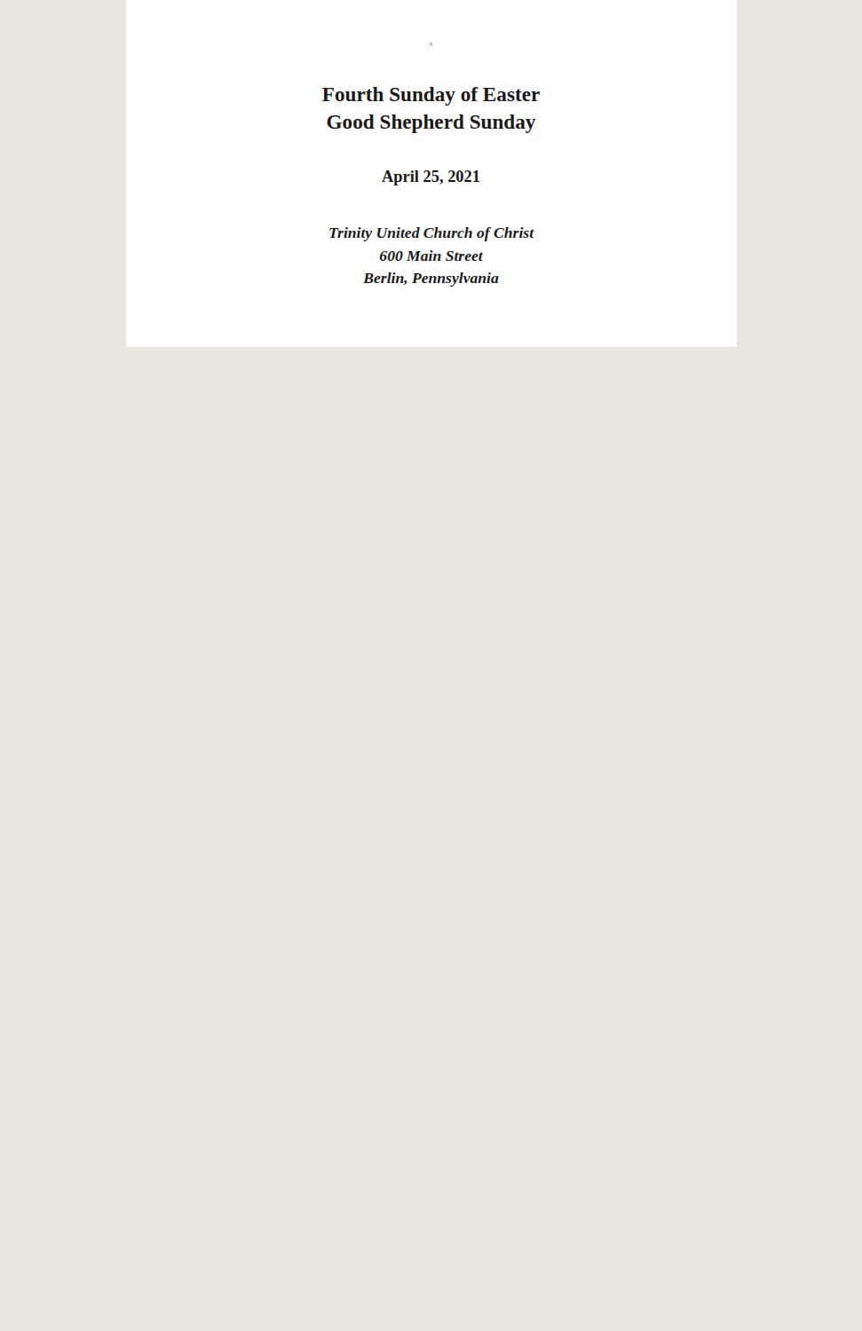Fourth Sunday of Easter Good Shepherd Sunday
April 25, 2021
Trinity United Church of Christ 600 Main Street Berlin, Pennsylvania